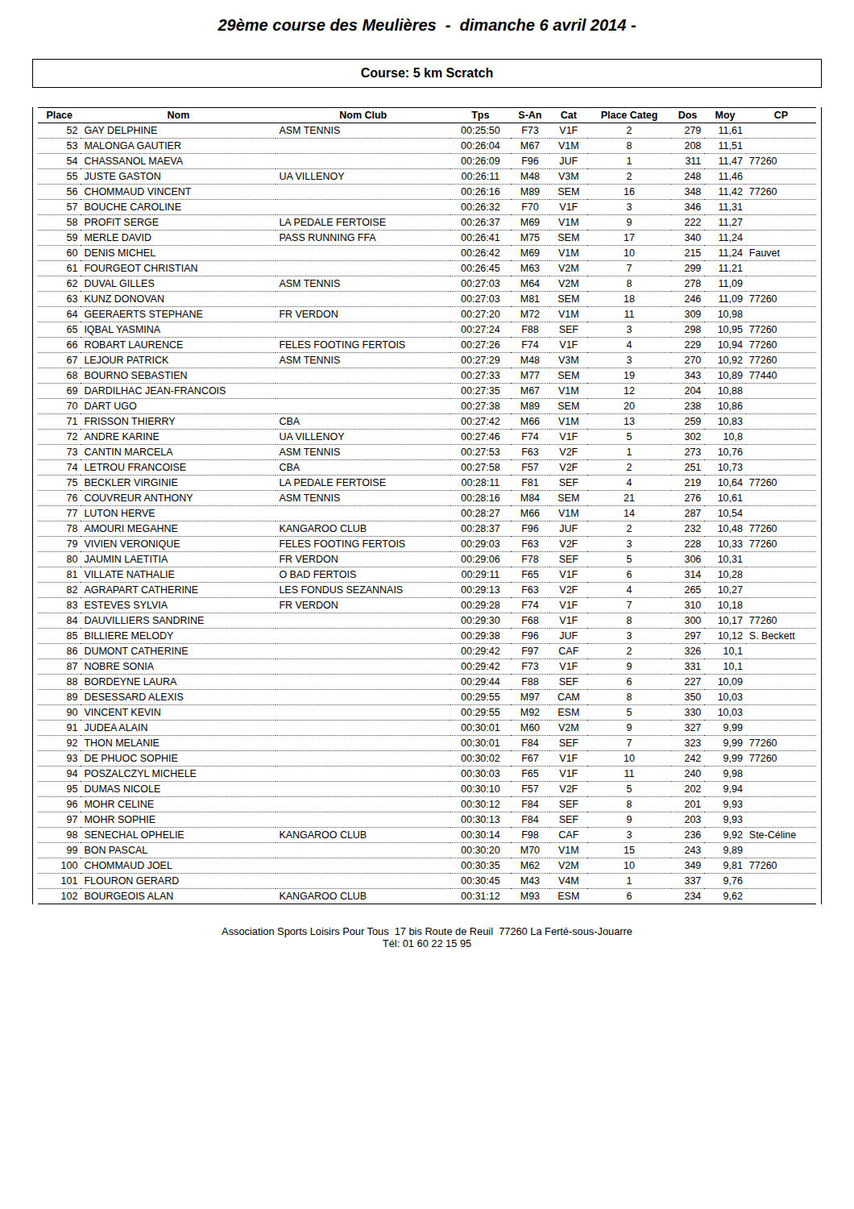29ème course des Meulières - dimanche 6 avril 2014 -
Course: 5 km Scratch
| Place | Nom | Nom Club | Tps | S-An | Cat | Place Categ | Dos | Moy | CP |
| --- | --- | --- | --- | --- | --- | --- | --- | --- | --- |
| 52 | GAY DELPHINE | ASM TENNIS | 00:25:50 | F73 | V1F | 2 | 279 | 11,61 | |
| 53 | MALONGA GAUTIER | | 00:26:04 | M67 | V1M | 8 | 208 | 11,51 | |
| 54 | CHASSANOL MAEVA | | 00:26:09 | F96 | JUF | 1 | 311 | 11,47 | 77260 |
| 55 | JUSTE GASTON | UA VILLENOY | 00:26:11 | M48 | V3M | 2 | 248 | 11,46 | |
| 56 | CHOMMAUD VINCENT | | 00:26:16 | M89 | SEM | 16 | 348 | 11,42 | 77260 |
| 57 | BOUCHE CAROLINE | | 00:26:32 | F70 | V1F | 3 | 346 | 11,31 | |
| 58 | PROFIT SERGE | LA PEDALE FERTOISE | 00:26:37 | M69 | V1M | 9 | 222 | 11,27 | |
| 59 | MERLE DAVID | PASS RUNNING FFA | 00:26:41 | M75 | SEM | 17 | 340 | 11,24 | |
| 60 | DENIS MICHEL | | 00:26:42 | M69 | V1M | 10 | 215 | 11,24 | Fauvet |
| 61 | FOURGEOT CHRISTIAN | | 00:26:45 | M63 | V2M | 7 | 299 | 11,21 | |
| 62 | DUVAL GILLES | ASM TENNIS | 00:27:03 | M64 | V2M | 8 | 278 | 11,09 | |
| 63 | KUNZ DONOVAN | | 00:27:03 | M81 | SEM | 18 | 246 | 11,09 | 77260 |
| 64 | GEERAERTS STEPHANE | FR VERDON | 00:27:20 | M72 | V1M | 11 | 309 | 10,98 | |
| 65 | IQBAL YASMINA | | 00:27:24 | F88 | SEF | 3 | 298 | 10,95 | 77260 |
| 66 | ROBART LAURENCE | FELES FOOTING FERTOIS | 00:27:26 | F74 | V1F | 4 | 229 | 10,94 | 77260 |
| 67 | LEJOUR PATRICK | ASM TENNIS | 00:27:29 | M48 | V3M | 3 | 270 | 10,92 | 77260 |
| 68 | BOURNO SEBASTIEN | | 00:27:33 | M77 | SEM | 19 | 343 | 10,89 | 77440 |
| 69 | DARDILHAC JEAN-FRANCOIS | | 00:27:35 | M67 | V1M | 12 | 204 | 10,88 | |
| 70 | DART UGO | | 00:27:38 | M89 | SEM | 20 | 238 | 10,86 | |
| 71 | FRISSON THIERRY | CBA | 00:27:42 | M66 | V1M | 13 | 259 | 10,83 | |
| 72 | ANDRE KARINE | UA VILLENOY | 00:27:46 | F74 | V1F | 5 | 302 | 10,8 | |
| 73 | CANTIN MARCELA | ASM TENNIS | 00:27:53 | F63 | V2F | 1 | 273 | 10,76 | |
| 74 | LETROU FRANCOISE | CBA | 00:27:58 | F57 | V2F | 2 | 251 | 10,73 | |
| 75 | BECKLER VIRGINIE | LA PEDALE FERTOISE | 00:28:11 | F81 | SEF | 4 | 219 | 10,64 | 77260 |
| 76 | COUVREUR ANTHONY | ASM TENNIS | 00:28:16 | M84 | SEM | 21 | 276 | 10,61 | |
| 77 | LUTON HERVE | | 00:28:27 | M66 | V1M | 14 | 287 | 10,54 | |
| 78 | AMOURI MEGAHNE | KANGAROO CLUB | 00:28:37 | F96 | JUF | 2 | 232 | 10,48 | 77260 |
| 79 | VIVIEN VERONIQUE | FELES FOOTING FERTOIS | 00:29:03 | F63 | V2F | 3 | 228 | 10,33 | 77260 |
| 80 | JAUMIN LAETITIA | FR VERDON | 00:29:06 | F78 | SEF | 5 | 306 | 10,31 | |
| 81 | VILLATE NATHALIE | O BAD FERTOIS | 00:29:11 | F65 | V1F | 6 | 314 | 10,28 | |
| 82 | AGRAPART CATHERINE | LES FONDUS SEZANNAIS | 00:29:13 | F63 | V2F | 4 | 265 | 10,27 | |
| 83 | ESTEVES SYLVIA | FR VERDON | 00:29:28 | F74 | V1F | 7 | 310 | 10,18 | |
| 84 | DAUVILLIERS SANDRINE | | 00:29:30 | F68 | V1F | 8 | 300 | 10,17 | 77260 |
| 85 | BILLIERE MELODY | | 00:29:38 | F96 | JUF | 3 | 297 | 10,12 | S. Beckett |
| 86 | DUMONT CATHERINE | | 00:29:42 | F97 | CAF | 2 | 326 | 10,1 | |
| 87 | NOBRE SONIA | | 00:29:42 | F73 | V1F | 9 | 331 | 10,1 | |
| 88 | BORDEYNE LAURA | | 00:29:44 | F88 | SEF | 6 | 227 | 10,09 | |
| 89 | DESESSARD ALEXIS | | 00:29:55 | M97 | CAM | 8 | 350 | 10,03 | |
| 90 | VINCENT KEVIN | | 00:29:55 | M92 | ESM | 5 | 330 | 10,03 | |
| 91 | JUDEA ALAIN | | 00:30:01 | M60 | V2M | 9 | 327 | 9,99 | |
| 92 | THON MELANIE | | 00:30:01 | F84 | SEF | 7 | 323 | 9,99 | 77260 |
| 93 | DE PHUOC SOPHIE | | 00:30:02 | F67 | V1F | 10 | 242 | 9,99 | 77260 |
| 94 | POSZALCZYL MICHELE | | 00:30:03 | F65 | V1F | 11 | 240 | 9,98 | |
| 95 | DUMAS NICOLE | | 00:30:10 | F57 | V2F | 5 | 202 | 9,94 | |
| 96 | MOHR CELINE | | 00:30:12 | F84 | SEF | 8 | 201 | 9,93 | |
| 97 | MOHR SOPHIE | | 00:30:13 | F84 | SEF | 9 | 203 | 9,93 | |
| 98 | SENECHAL OPHELIE | KANGAROO CLUB | 00:30:14 | F98 | CAF | 3 | 236 | 9,92 | Ste-Céline |
| 99 | BON PASCAL | | 00:30:20 | M70 | V1M | 15 | 243 | 9,89 | |
| 100 | CHOMMAUD JOEL | | 00:30:35 | M62 | V2M | 10 | 349 | 9,81 | 77260 |
| 101 | FLOURON GERARD | | 00:30:45 | M43 | V4M | 1 | 337 | 9,76 | |
| 102 | BOURGEOIS ALAN | KANGAROO CLUB | 00:31:12 | M93 | ESM | 6 | 234 | 9,62 | |
Association Sports Loisirs Pour Tous 17 bis Route de Reuil 77260 La Ferté-sous-Jouarre
Tél: 01 60 22 15 95